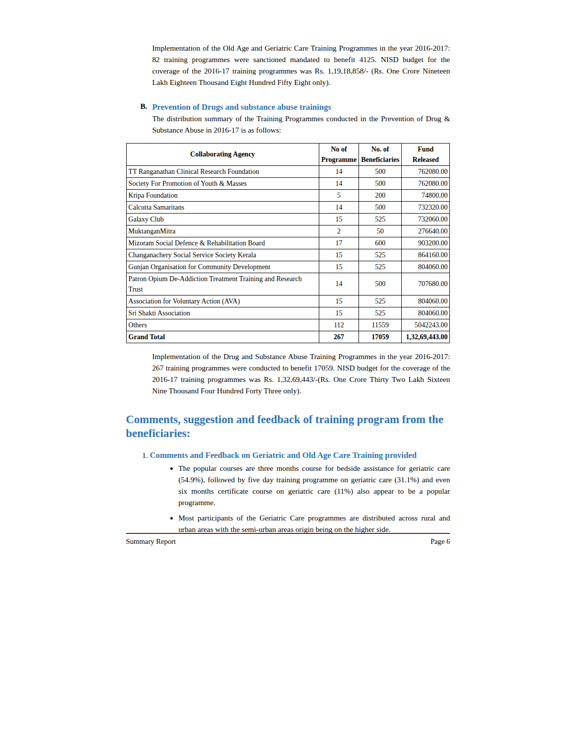Implementation of the Old Age and Geriatric Care Training Programmes in the year 2016-2017: 82 training programmes were sanctioned mandated to benefit 4125. NISD budget for the coverage of the 2016-17 training programmes was Rs. 1,19,18,858/- (Rs. One Crore Nineteen Lakh Eighteen Thousand Eight Hundred Fifty Eight only).
B. Prevention of Drugs and substance abuse trainings
The distribution summary of the Training Programmes conducted in the Prevention of Drug & Substance Abuse in 2016-17 is as follows:
| Collaborating Agency | No of Programme | No. of Beneficiaries | Fund Released |
| --- | --- | --- | --- |
| TT Ranganathan Clinical Research Foundation | 14 | 500 | 762080.00 |
| Society For Promotion of Youth & Masses | 14 | 500 | 762080.00 |
| Kripa Foundation | 5 | 200 | 74800.00 |
| Calcutta Samaritans | 14 | 500 | 732320.00 |
| Galaxy Club | 15 | 525 | 732060.00 |
| MuktanganMitra | 2 | 50 | 276640.00 |
| Mizoram Social Defence & Rehabilitation Board | 17 | 600 | 903200.00 |
| Changanachery Social Service Society Kerala | 15 | 525 | 864160.00 |
| Gunjan Organisation for Community Development | 15 | 525 | 804060.00 |
| Patron Opium De-Addiction Treatment Training and Research Trust | 14 | 500 | 707680.00 |
| Association for Voluntary Action (AVA) | 15 | 525 | 804060.00 |
| Sri Shakti Association | 15 | 525 | 804060.00 |
| Others | 112 | 11559 | 5042243.00 |
| Grand Total | 267 | 17059 | 1,32,69,443.00 |
Implementation of the Drug and Substance Abuse Training Programmes in the year 2016-2017: 267 training programmes were conducted to benefit 17059. NISD budget for the coverage of the 2016-17 training programmes was Rs. 1,32,69,443/-(Rs. One Crore Thirty Two Lakh Sixteen Nine Thousand Four Hundred Forty Three only).
Comments, suggestion and feedback of training program from the beneficiaries:
Comments and Feedback on Geriatric and Old Age Care Training provided
The popular courses are three months course for bedside assistance for geriatric care (54.9%), followed by five day training programme on geriatric care (31.1%) and even six months certificate course on geriatric care (11%) also appear to be a popular programme.
Most participants of the Geriatric Care programmes are distributed across rural and urban areas with the semi-urban areas origin being on the higher side.
Summary Report Page 6